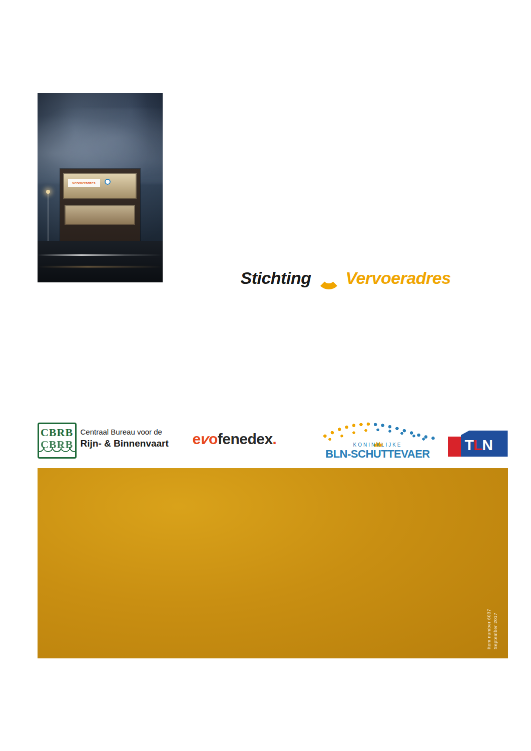Vervoeradres
Stichting Vervoeradres
CBRB
CBRB
Centraal Bureau voor de
Rijn- & Binnenvaart
evofenedex.
KONINKLIJKE
BLN-SCHUTTEVAER
TLN
Item number 6037
September 2017